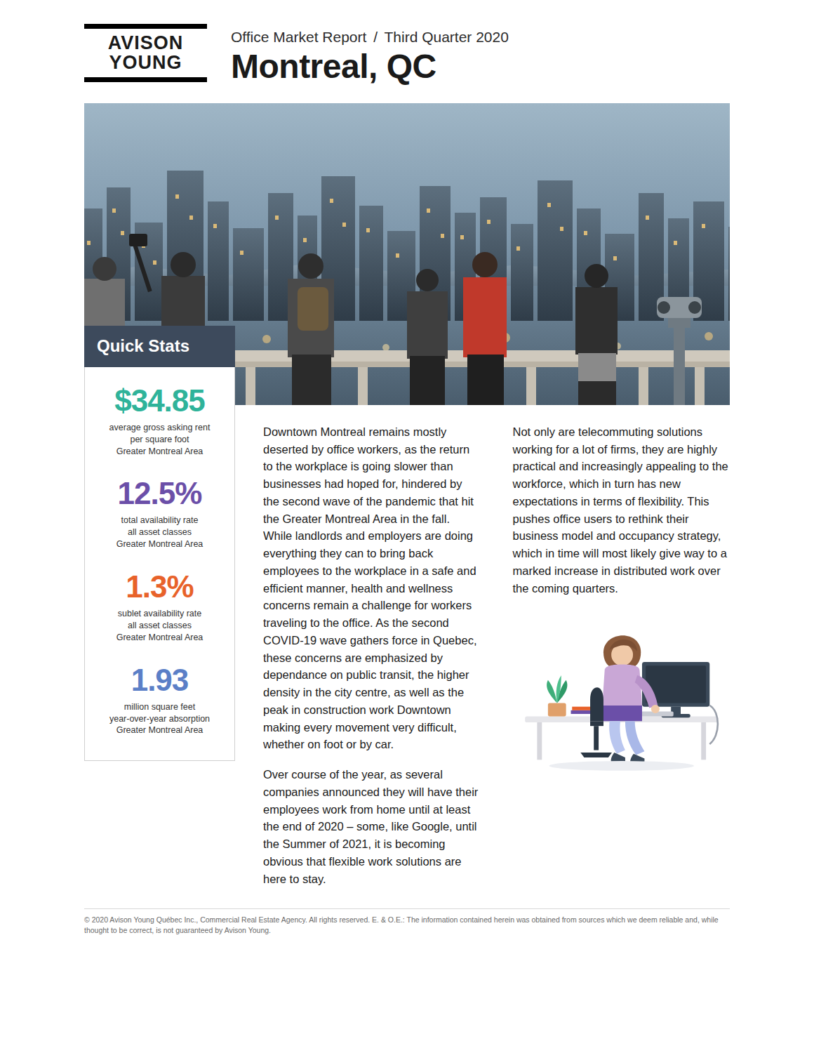AVISON YOUNG
Office Market Report / Third Quarter 2020
Montreal, QC
Quick Stats
$34.85
average gross asking rent
per square foot
Greater Montreal Area
12.5%
total availability rate
all asset classes
Greater Montreal Area
1.3%
sublet availability rate
all asset classes
Greater Montreal Area
1.93
million square feet
year-over-year absorption
Greater Montreal Area
Downtown Montreal remains mostly deserted by office workers, as the return to the workplace is going slower than businesses had hoped for, hindered by the second wave of the pandemic that hit the Greater Montreal Area in the fall. While landlords and employers are doing everything they can to bring back employees to the workplace in a safe and efficient manner, health and wellness concerns remain a challenge for workers traveling to the office. As the second COVID-19 wave gathers force in Quebec, these concerns are emphasized by dependance on public transit, the higher density in the city centre, as well as the peak in construction work Downtown making every movement very difficult, whether on foot or by car.
Over course of the year, as several companies announced they will have their employees work from home until at least the end of 2020 – some, like Google, until the Summer of 2021, it is becoming obvious that flexible work solutions are here to stay.
Not only are telecommuting solutions working for a lot of firms, they are highly practical and increasingly appealing to the workforce, which in turn has new expectations in terms of flexibility. This pushes office users to rethink their business model and occupancy strategy, which in time will most likely give way to a marked increase in distributed work over the coming quarters.
© 2020 Avison Young Québec Inc., Commercial Real Estate Agency. All rights reserved. E. & O.E.: The information contained herein was obtained from sources which we deem reliable and, while thought to be correct, is not guaranteed by Avison Young.